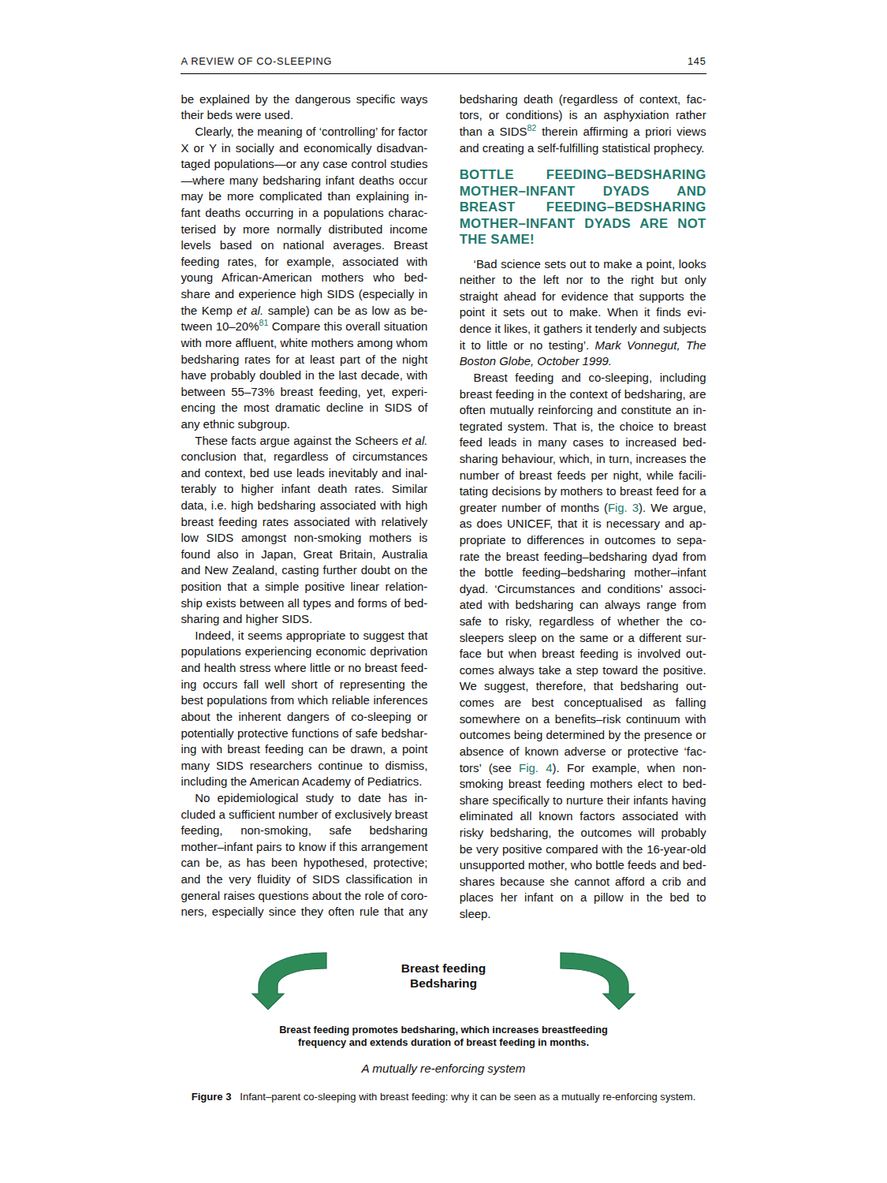A review of co-sleeping
145
be explained by the dangerous specific ways their beds were used.
Clearly, the meaning of ‘controlling’ for factor X or Y in socially and economically disadvantaged populations—or any case control studies—where many bedsharing infant deaths occur may be more complicated than explaining infant deaths occurring in a populations characterised by more normally distributed income levels based on national averages. Breast feeding rates, for example, associated with young African-American mothers who bedshare and experience high SIDS (especially in the Kemp et al. sample) can be as low as between 10–20%81 Compare this overall situation with more affluent, white mothers among whom bedsharing rates for at least part of the night have probably doubled in the last decade, with between 55–73% breast feeding, yet, experiencing the most dramatic decline in SIDS of any ethnic subgroup.
These facts argue against the Scheers et al. conclusion that, regardless of circumstances and context, bed use leads inevitably and inalterably to higher infant death rates. Similar data, i.e. high bedsharing associated with high breast feeding rates associated with relatively low SIDS amongst non-smoking mothers is found also in Japan, Great Britain, Australia and New Zealand, casting further doubt on the position that a simple positive linear relationship exists between all types and forms of bedsharing and higher SIDS.
Indeed, it seems appropriate to suggest that populations experiencing economic deprivation and health stress where little or no breast feeding occurs fall well short of representing the best populations from which reliable inferences about the inherent dangers of co-sleeping or potentially protective functions of safe bedsharing with breast feeding can be drawn, a point many SIDS researchers continue to dismiss, including the American Academy of Pediatrics.
No epidemiological study to date has included a sufficient number of exclusively breast feeding, non-smoking, safe bedsharing mother–infant pairs to know if this arrangement can be, as has been hypothesed, protective; and the very fluidity of SIDS classification in general raises questions about the role of coroners, especially since they often rule that any bedsharing death (regardless of context, factors, or conditions) is an asphyxiation rather than a SIDS82 therein affirming a priori views and creating a self-fulfilling statistical prophecy.
Bottle feeding–bedsharing mother–infant dyads and breast feeding–bedsharing mother–infant dyads are not the same!
‘Bad science sets out to make a point, looks neither to the left nor to the right but only straight ahead for evidence that supports the point it sets out to make. When it finds evidence it likes, it gathers it tenderly and subjects it to little or no testing’. Mark Vonnegut, The Boston Globe, October 1999.
Breast feeding and co-sleeping, including breast feeding in the context of bedsharing, are often mutually reinforcing and constitute an integrated system. That is, the choice to breast feed leads in many cases to increased bedsharing behaviour, which, in turn, increases the number of breast feeds per night, while facilitating decisions by mothers to breast feed for a greater number of months (Fig. 3). We argue, as does UNICEF, that it is necessary and appropriate to differences in outcomes to separate the breast feeding–bedsharing dyad from the bottle feeding–bedsharing mother–infant dyad. ‘Circumstances and conditions’ associated with bedsharing can always range from safe to risky, regardless of whether the co-sleepers sleep on the same or a different surface but when breast feeding is involved outcomes always take a step toward the positive. We suggest, therefore, that bedsharing outcomes are best conceptualised as falling somewhere on a benefits–risk continuum with outcomes being determined by the presence or absence of known adverse or protective ‘factors’ (see Fig. 4). For example, when non-smoking breast feeding mothers elect to bedshare specifically to nurture their infants having eliminated all known factors associated with risky bedsharing, the outcomes will probably be very positive compared with the 16-year-old unsupported mother, who bottle feeds and bedshares because she cannot afford a crib and places her infant on a pillow in the bed to sleep.
Breast feeding
Bedsharing
Breast feeding promotes bedsharing, which increases breastfeeding
frequency and extends duration of breast feeding in months.
A mutually re-enforcing system
Figure 3 Infant–parent co-sleeping with breast feeding: why it can be seen as a mutually re-enforcing system.